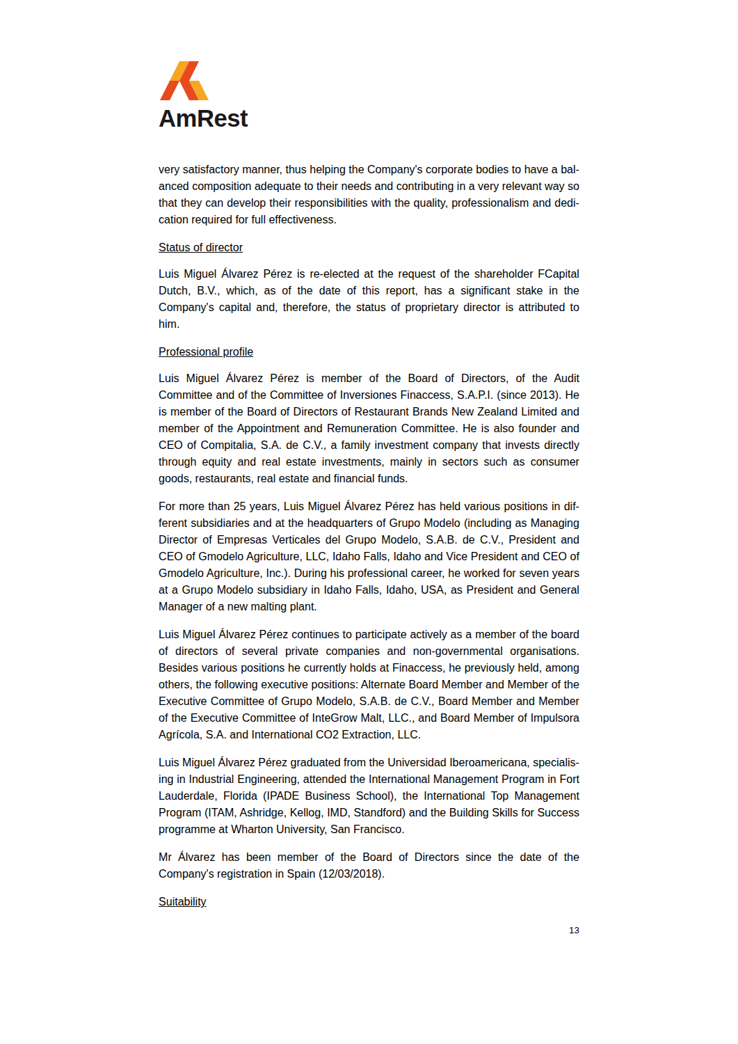AmRest
very satisfactory manner, thus helping the Company's corporate bodies to have a balanced composition adequate to their needs and contributing in a very relevant way so that they can develop their responsibilities with the quality, professionalism and dedication required for full effectiveness.
Status of director
Luis Miguel Álvarez Pérez is re-elected at the request of the shareholder FCapital Dutch, B.V., which, as of the date of this report, has a significant stake in the Company's capital and, therefore, the status of proprietary director is attributed to him.
Professional profile
Luis Miguel Álvarez Pérez is member of the Board of Directors, of the Audit Committee and of the Committee of Inversiones Finaccess, S.A.P.I. (since 2013). He is member of the Board of Directors of Restaurant Brands New Zealand Limited and member of the Appointment and Remuneration Committee. He is also founder and CEO of Compitalia, S.A. de C.V., a family investment company that invests directly through equity and real estate investments, mainly in sectors such as consumer goods, restaurants, real estate and financial funds.
For more than 25 years, Luis Miguel Álvarez Pérez has held various positions in different subsidiaries and at the headquarters of Grupo Modelo (including as Managing Director of Empresas Verticales del Grupo Modelo, S.A.B. de C.V., President and CEO of Gmodelo Agriculture, LLC, Idaho Falls, Idaho and Vice President and CEO of Gmodelo Agriculture, Inc.). During his professional career, he worked for seven years at a Grupo Modelo subsidiary in Idaho Falls, Idaho, USA, as President and General Manager of a new malting plant.
Luis Miguel Álvarez Pérez continues to participate actively as a member of the board of directors of several private companies and non-governmental organisations. Besides various positions he currently holds at Finaccess, he previously held, among others, the following executive positions: Alternate Board Member and Member of the Executive Committee of Grupo Modelo, S.A.B. de C.V., Board Member and Member of the Executive Committee of InteGrow Malt, LLC., and Board Member of Impulsora Agrícola, S.A. and International CO2 Extraction, LLC.
Luis Miguel Álvarez Pérez graduated from the Universidad Iberoamericana, specialising in Industrial Engineering, attended the International Management Program in Fort Lauderdale, Florida (IPADE Business School), the International Top Management Program (ITAM, Ashridge, Kellog, IMD, Standford) and the Building Skills for Success programme at Wharton University, San Francisco.
Mr Álvarez has been member of the Board of Directors since the date of the Company's registration in Spain (12/03/2018).
Suitability
13